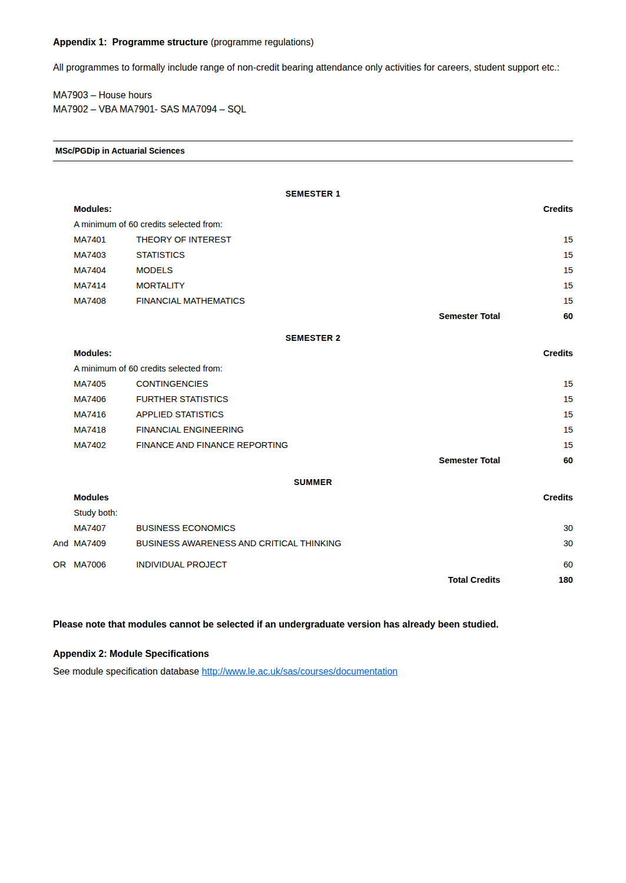Appendix 1: Programme structure (programme regulations)
All programmes to formally include range of non-credit bearing attendance only activities for careers, student support etc.:
MA7903 – House hours MA7902 – VBA MA7901- SAS MA7094 – SQL
MSc/PGDip in Actuarial Sciences
| SEMESTER 1 |
| | Modules: | | Credits |
| | A minimum of 60 credits selected from: |
| | MA7401 | THEORY OF INTEREST | | 15 |
| | MA7403 | STATISTICS | | 15 |
| | MA7404 | MODELS | | 15 |
| | MA7414 | MORTALITY | | 15 |
| | MA7408 | FINANCIAL MATHEMATICS | | 15 |
| | | | Semester Total | 60 |
| SEMESTER 2 |
| | Modules: | | Credits |
| | A minimum of 60 credits selected from: |
| | MA7405 | CONTINGENCIES | | 15 |
| | MA7406 | FURTHER STATISTICS | | 15 |
| | MA7416 | APPLIED STATISTICS | | 15 |
| | MA7418 | FINANCIAL ENGINEERING | | 15 |
| | MA7402 | FINANCE AND FINANCE REPORTING | | 15 |
| | | | Semester Total | 60 |
| SUMMER |
| | Modules | | Credits |
| | Study both: |
| | MA7407 | BUSINESS ECONOMICS | | 30 |
| And | MA7409 | BUSINESS AWARENESS AND CRITICAL THINKING | | 30 |
| OR | MA7006 | INDIVIDUAL PROJECT | | 60 |
| | | | Total Credits | 180 |
Please note that modules cannot be selected if an undergraduate version has already been studied.
Appendix 2: Module Specifications
See module specification database http://www.le.ac.uk/sas/courses/documentation